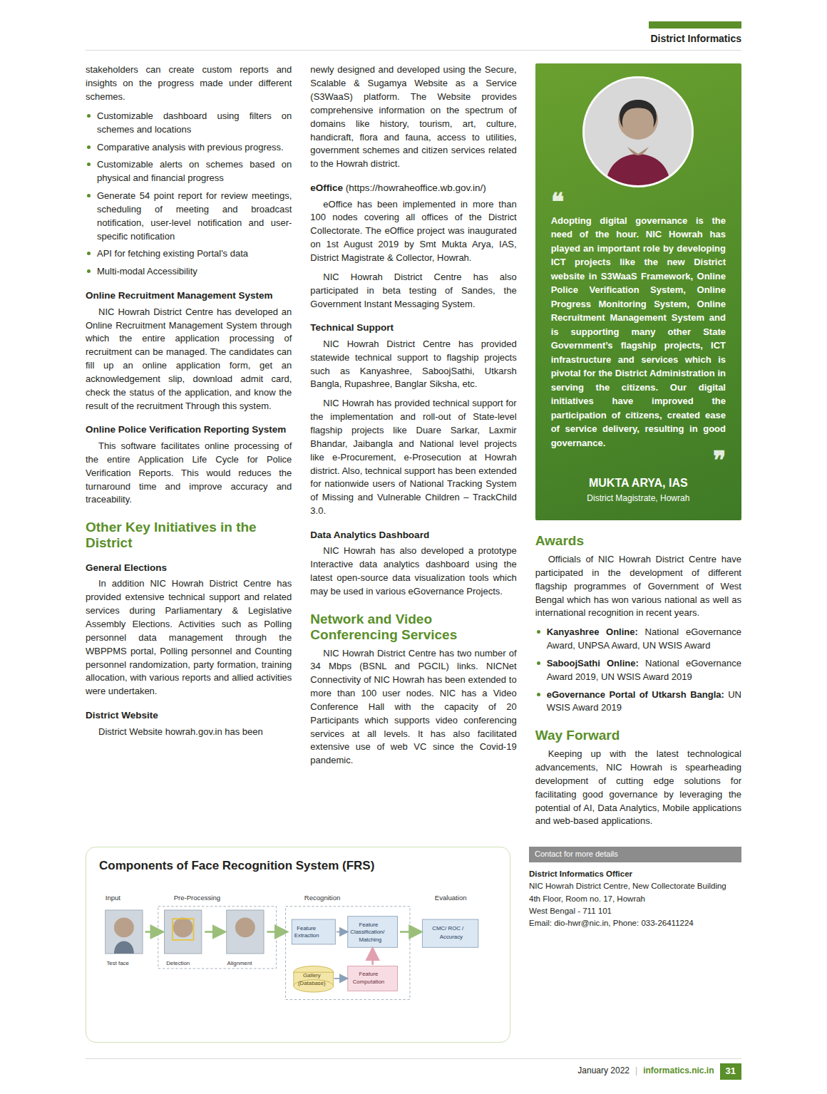District Informatics
stakeholders can create custom reports and insights on the progress made under different schemes.
Customizable dashboard using filters on schemes and locations
Comparative analysis with previous progress.
Customizable alerts on schemes based on physical and financial progress
Generate 54 point report for review meetings, scheduling of meeting and broadcast notification, user-level notification and user-specific notification
API for fetching existing Portal's data
Multi-modal Accessibility
Online Recruitment Management System
NIC Howrah District Centre has developed an Online Recruitment Management System through which the entire application processing of recruitment can be managed. The candidates can fill up an online application form, get an acknowledgement slip, download admit card, check the status of the application, and know the result of the recruitment Through this system.
Online Police Verification Reporting System
This software facilitates online processing of the entire Application Life Cycle for Police Verification Reports. This would reduces the turnaround time and improve accuracy and traceability.
Other Key Initiatives in the District
General Elections
In addition NIC Howrah District Centre has provided extensive technical support and related services during Parliamentary & Legislative Assembly Elections. Activities such as Polling personnel data management through the WBPPMS portal, Polling personnel and Counting personnel randomization, party formation, training allocation, with various reports and allied activities were undertaken.
District Website
District Website howrah.gov.in has been
newly designed and developed using the Secure, Scalable & Sugamya Website as a Service (S3WaaS) platform. The Website provides comprehensive information on the spectrum of domains like history, tourism, art, culture, handicraft, flora and fauna, access to utilities, government schemes and citizen services related to the Howrah district.
eOffice (https://howraheoffice.wb.gov.in/)
eOffice has been implemented in more than 100 nodes covering all offices of the District Collectorate. The eOffice project was inaugurated on 1st August 2019 by Smt Mukta Arya, IAS, District Magistrate & Collector, Howrah.
NIC Howrah District Centre has also participated in beta testing of Sandes, the Government Instant Messaging System.
Technical Support
NIC Howrah District Centre has provided statewide technical support to flagship projects such as Kanyashree, SaboojSathi, Utkarsh Bangla, Rupashree, Banglar Siksha, etc.
NIC Howrah has provided technical support for the implementation and roll-out of State-level flagship projects like Duare Sarkar, Laxmir Bhandar, Jaibangla and National level projects like e-Procurement, e-Prosecution at Howrah district. Also, technical support has been extended for nationwide users of National Tracking System of Missing and Vulnerable Children – TrackChild 3.0.
Data Analytics Dashboard
NIC Howrah has also developed a prototype Interactive data analytics dashboard using the latest open-source data visualization tools which may be used in various eGovernance Projects.
Network and Video Conferencing Services
NIC Howrah District Centre has two number of 34 Mbps (BSNL and PGCIL) links. NICNet Connectivity of NIC Howrah has been extended to more than 100 user nodes. NIC has a Video Conference Hall with the capacity of 20 Participants which supports video conferencing services at all levels. It has also facilitated extensive use of web VC since the Covid-19 pandemic.
❝
Adopting digital governance is the need of the hour. NIC Howrah has played an important role by developing ICT projects like the new District website in S3WaaS Framework, Online Police Verification System, Online Progress Monitoring System, Online Recruitment Management System and is supporting many other State Government’s flagship projects, ICT infrastructure and services which is pivotal for the District Administration in serving the citizens. Our digital initiatives have improved the participation of citizens, created ease of service delivery, resulting in good governance.
❞
MUKTA ARYA, IAS
District Magistrate, Howrah
Awards
Officials of NIC Howrah District Centre have participated in the development of different flagship programmes of Government of West Bengal which has won various national as well as international recognition in recent years.
Kanyashree Online: National eGovernance Award, UNPSA Award, UN WSIS Award
SaboojSathi Online: National eGovernance Award 2019, UN WSIS Award 2019
eGovernance Portal of Utkarsh Bangla: UN WSIS Award 2019
Way Forward
Keeping up with the latest technological advancements, NIC Howrah is spearheading development of cutting edge solutions for facilitating good governance by leveraging the potential of AI, Data Analytics, Mobile applications and web-based applications.
Components of Face Recognition System (FRS)
Input Pre-Processing Recognition Evaluation Test face Detection Alignment Feature Extraction Feature Classification/ Matching Gallery (Database) Feature Computation CMC/ ROC / Accuracy
Contact for more details
District Informatics Officer
NIC Howrah District Centre, New Collectorate Building
4th Floor, Room no. 17, Howrah
West Bengal - 711 101
Email: dio-hwr@nic.in, Phone: 033-26411224
January 2022 | informatics.nic.in 31